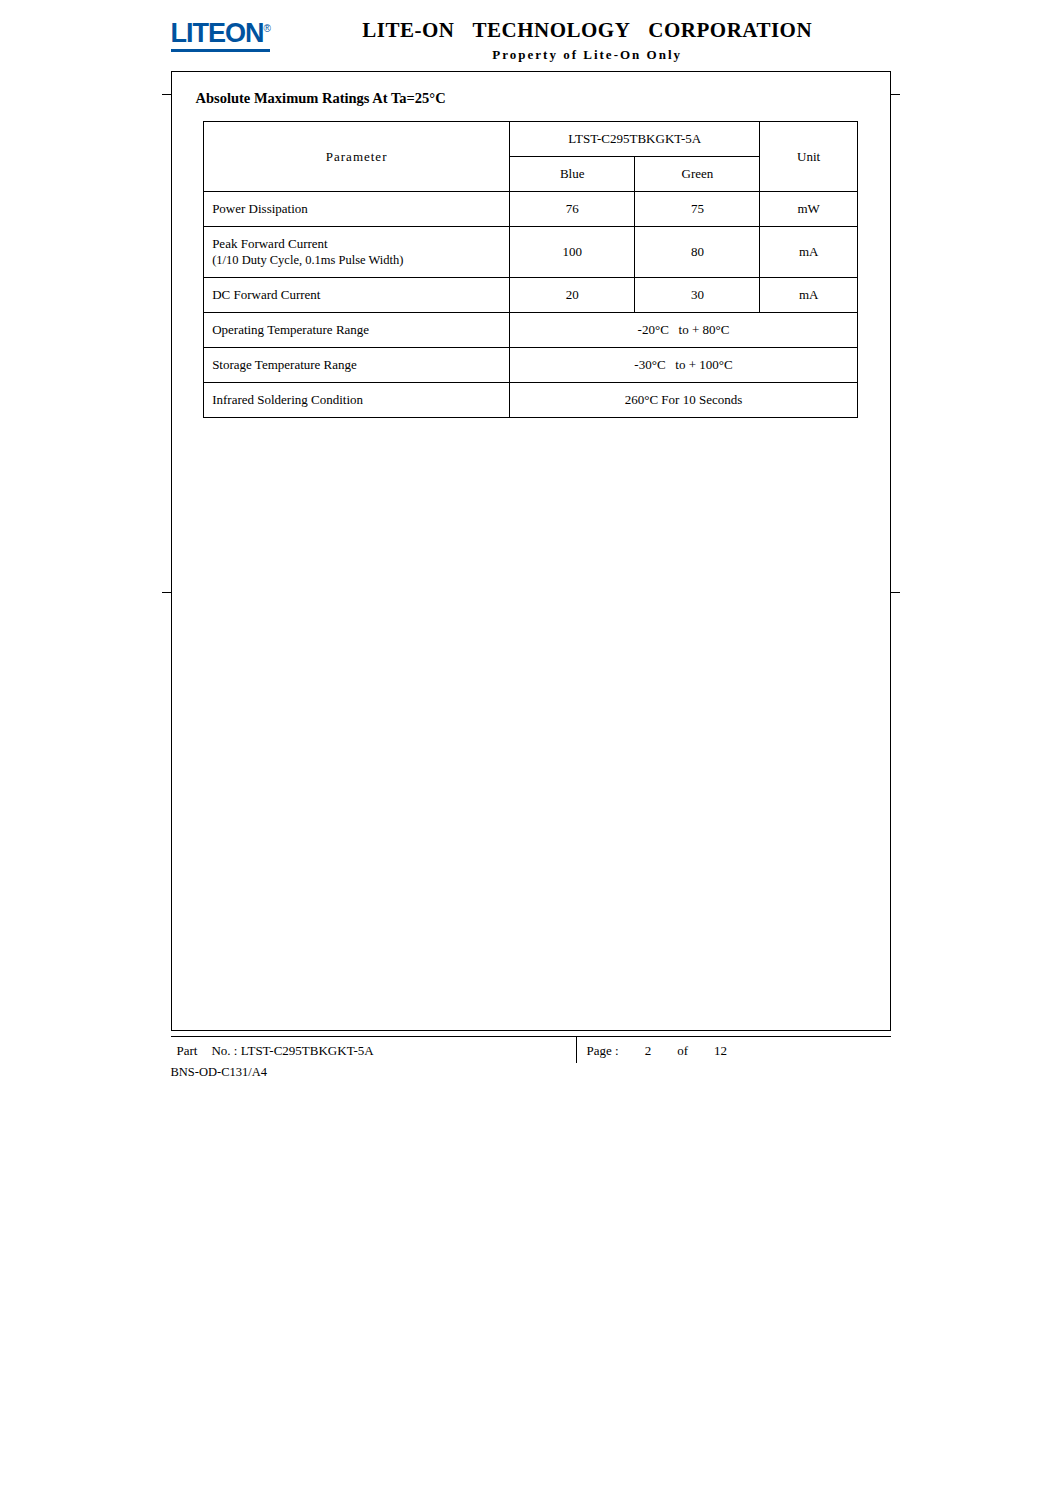LITEON®
LITE-ON TECHNOLOGY CORPORATION
Property of Lite-On Only
Absolute Maximum Ratings At Ta=25°C
| Parameter | LTST-C295TBKGKT-5A | Unit |
| --- | --- | --- |
| Blue | Green |
| Power Dissipation | 76 | 75 | mW |
| Peak Forward Current (1/10 Duty Cycle, 0.1ms Pulse Width) | 100 | 80 | mA |
| DC Forward Current | 20 | 30 | mA |
| Operating Temperature Range | -20 ° C to + 80 ° C |
| Storage Temperature Range | -30 ° C to + 100 ° C |
| Infrared Soldering Condition | 260 ° C For 10 Seconds |
Part No. : LTST-C295TBKGKT-5A
Page : 2 of 12
BNS-OD-C131/A4